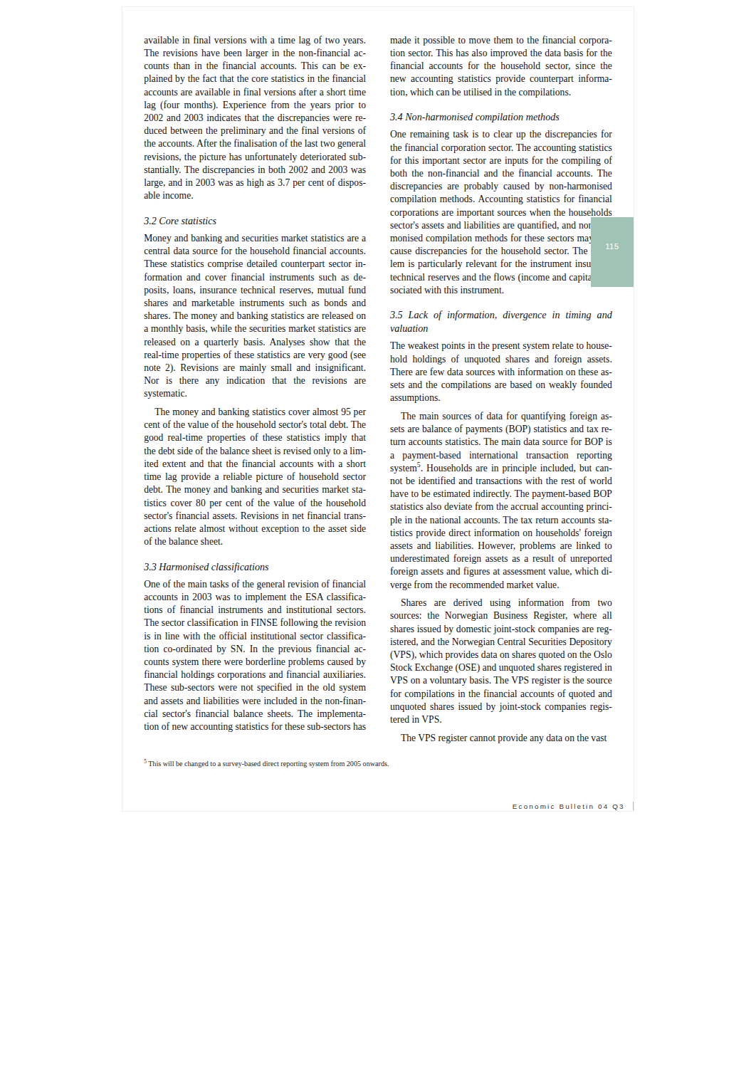115
available in final versions with a time lag of two years. The revisions have been larger in the non-financial accounts than in the financial accounts. This can be explained by the fact that the core statistics in the financial accounts are available in final versions after a short time lag (four months). Experience from the years prior to 2002 and 2003 indicates that the discrepancies were reduced between the preliminary and the final versions of the accounts. After the finalisation of the last two general revisions, the picture has unfortunately deteriorated substantially. The discrepancies in both 2002 and 2003 was large, and in 2003 was as high as 3.7 per cent of disposable income.
3.2 Core statistics
Money and banking and securities market statistics are a central data source for the household financial accounts. These statistics comprise detailed counterpart sector information and cover financial instruments such as deposits, loans, insurance technical reserves, mutual fund shares and marketable instruments such as bonds and shares. The money and banking statistics are released on a monthly basis, while the securities market statistics are released on a quarterly basis. Analyses show that the real-time properties of these statistics are very good (see note 2). Revisions are mainly small and insignificant. Nor is there any indication that the revisions are systematic.
The money and banking statistics cover almost 95 per cent of the value of the household sector's total debt. The good real-time properties of these statistics imply that the debt side of the balance sheet is revised only to a limited extent and that the financial accounts with a short time lag provide a reliable picture of household sector debt. The money and banking and securities market statistics cover 80 per cent of the value of the household sector's financial assets. Revisions in net financial transactions relate almost without exception to the asset side of the balance sheet.
3.3 Harmonised classifications
One of the main tasks of the general revision of financial accounts in 2003 was to implement the ESA classifications of financial instruments and institutional sectors. The sector classification in FINSE following the revision is in line with the official institutional sector classification co-ordinated by SN. In the previous financial accounts system there were borderline problems caused by financial holdings corporations and financial auxiliaries. These sub-sectors were not specified in the old system and assets and liabilities were included in the non-financial sector's financial balance sheets. The implementation of new accounting statistics for these sub-sectors has made it possible to move them to the financial corporation sector. This has also improved the data basis for the financial accounts for the household sector, since the new accounting statistics provide counterpart information, which can be utilised in the compilations.
3.4 Non-harmonised compilation methods
One remaining task is to clear up the discrepancies for the financial corporation sector. The accounting statistics for this important sector are inputs for the compiling of both the non-financial and the financial accounts. The discrepancies are probably caused by non-harmonised compilation methods. Accounting statistics for financial corporations are important sources when the households sector's assets and liabilities are quantified, and non-harmonised compilation methods for these sectors may also cause discrepancies for the household sector. The problem is particularly relevant for the instrument insurance technical reserves and the flows (income and capital) associated with this instrument.
3.5 Lack of information, divergence in timing and valuation
The weakest points in the present system relate to household holdings of unquoted shares and foreign assets. There are few data sources with information on these assets and the compilations are based on weakly founded assumptions.
The main sources of data for quantifying foreign assets are balance of payments (BOP) statistics and tax return accounts statistics. The main data source for BOP is a payment-based international transaction reporting system5. Households are in principle included, but cannot be identified and transactions with the rest of world have to be estimated indirectly. The payment-based BOP statistics also deviate from the accrual accounting principle in the national accounts. The tax return accounts statistics provide direct information on households' foreign assets and liabilities. However, problems are linked to underestimated foreign assets as a result of unreported foreign assets and figures at assessment value, which diverge from the recommended market value.
Shares are derived using information from two sources: the Norwegian Business Register, where all shares issued by domestic joint-stock companies are registered, and the Norwegian Central Securities Depository (VPS), which provides data on shares quoted on the Oslo Stock Exchange (OSE) and unquoted shares registered in VPS on a voluntary basis. The VPS register is the source for compilations in the financial accounts of quoted and unquoted shares issued by joint-stock companies registered in VPS.
The VPS register cannot provide any data on the vast
5 This will be changed to a survey-based direct reporting system from 2005 onwards.
Economic Bulletin 04 Q3